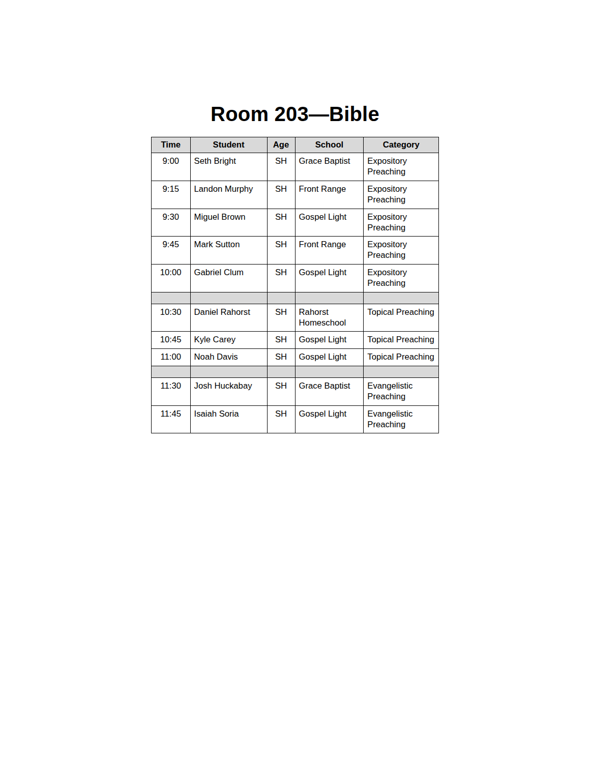Room 203—Bible
| Time | Student | Age | School | Category |
| --- | --- | --- | --- | --- |
| 9:00 | Seth Bright | SH | Grace Baptist | Expository Preaching |
| 9:15 | Landon Murphy | SH | Front Range | Expository Preaching |
| 9:30 | Miguel Brown | SH | Gospel Light | Expository Preaching |
| 9:45 | Mark Sutton | SH | Front Range | Expository Preaching |
| 10:00 | Gabriel Clum | SH | Gospel Light | Expository Preaching |
| 10:30 | Daniel Rahorst | SH | Rahorst Homeschool | Topical Preaching |
| 10:45 | Kyle Carey | SH | Gospel Light | Topical Preaching |
| 11:00 | Noah Davis | SH | Gospel Light | Topical Preaching |
| 11:30 | Josh Huckabay | SH | Grace Baptist | Evangelistic Preaching |
| 11:45 | Isaiah Soria | SH | Gospel Light | Evangelistic Preaching |